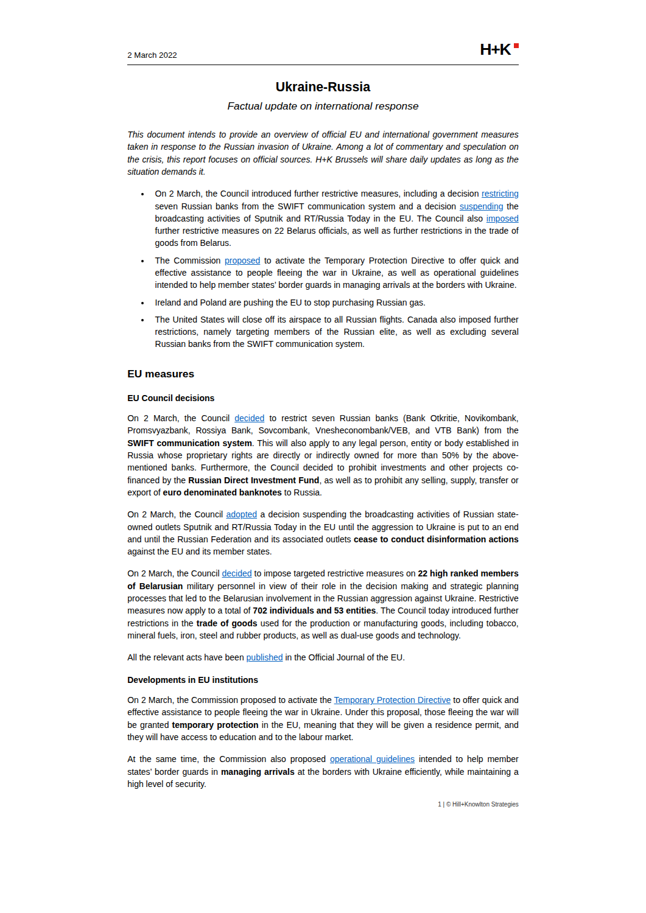2 March 2022
H+K
Ukraine-Russia
Factual update on international response
This document intends to provide an overview of official EU and international government measures taken in response to the Russian invasion of Ukraine. Among a lot of commentary and speculation on the crisis, this report focuses on official sources. H+K Brussels will share daily updates as long as the situation demands it.
On 2 March, the Council introduced further restrictive measures, including a decision restricting seven Russian banks from the SWIFT communication system and a decision suspending the broadcasting activities of Sputnik and RT/Russia Today in the EU. The Council also imposed further restrictive measures on 22 Belarus officials, as well as further restrictions in the trade of goods from Belarus.
The Commission proposed to activate the Temporary Protection Directive to offer quick and effective assistance to people fleeing the war in Ukraine, as well as operational guidelines intended to help member states’ border guards in managing arrivals at the borders with Ukraine.
Ireland and Poland are pushing the EU to stop purchasing Russian gas.
The United States will close off its airspace to all Russian flights. Canada also imposed further restrictions, namely targeting members of the Russian elite, as well as excluding several Russian banks from the SWIFT communication system.
EU measures
EU Council decisions
On 2 March, the Council decided to restrict seven Russian banks (Bank Otkritie, Novikombank, Promsvyazbank, Rossiya Bank, Sovcombank, Vnesheconombank/VEB, and VTB Bank) from the SWIFT communication system. This will also apply to any legal person, entity or body established in Russia whose proprietary rights are directly or indirectly owned for more than 50% by the above-mentioned banks. Furthermore, the Council decided to prohibit investments and other projects co-financed by the Russian Direct Investment Fund, as well as to prohibit any selling, supply, transfer or export of euro denominated banknotes to Russia.
On 2 March, the Council adopted a decision suspending the broadcasting activities of Russian state-owned outlets Sputnik and RT/Russia Today in the EU until the aggression to Ukraine is put to an end and until the Russian Federation and its associated outlets cease to conduct disinformation actions against the EU and its member states.
On 2 March, the Council decided to impose targeted restrictive measures on 22 high ranked members of Belarusian military personnel in view of their role in the decision making and strategic planning processes that led to the Belarusian involvement in the Russian aggression against Ukraine. Restrictive measures now apply to a total of 702 individuals and 53 entities. The Council today introduced further restrictions in the trade of goods used for the production or manufacturing goods, including tobacco, mineral fuels, iron, steel and rubber products, as well as dual-use goods and technology.
All the relevant acts have been published in the Official Journal of the EU.
Developments in EU institutions
On 2 March, the Commission proposed to activate the Temporary Protection Directive to offer quick and effective assistance to people fleeing the war in Ukraine. Under this proposal, those fleeing the war will be granted temporary protection in the EU, meaning that they will be given a residence permit, and they will have access to education and to the labour market.
At the same time, the Commission also proposed operational guidelines intended to help member states’ border guards in managing arrivals at the borders with Ukraine efficiently, while maintaining a high level of security.
1 | © Hill+Knowlton Strategies